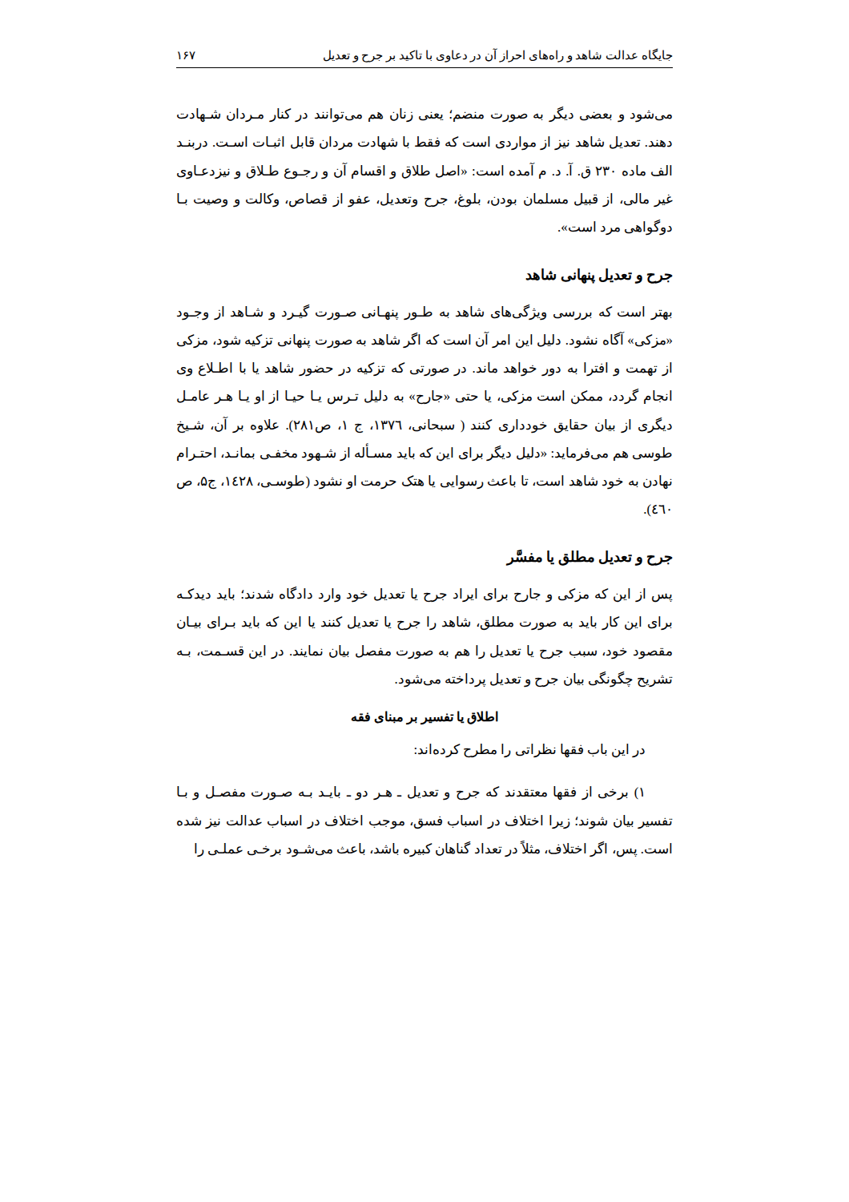جایگاه عدالت شاهد و راه‌های احراز آن در دعاوی با تاکید بر جرح و تعدیل
۱۶۷
می‌شود و بعضی دیگر به صورت منضم؛ یعنی زنان هم می‌توانند در کنار مـردان شـهادت دهند. تعدیل شاهد نیز از مواردی است که فقط با شهادت مردان قابل اثبـات اسـت. دربنـد الف ماده ۲۳۰ ق. آ. د. م آمده است: «اصل طلاق و اقسام آن و رجـوع طـلاق و نیزدعـاوی غیر مالی، از قبیل مسلمان بودن، بلوغ، جرح وتعدیل، عفو از قصاص، وکالت و وصیت بـا دوگواهی مرد است».
جرح و تعدیل پنهانی شاهد
بهتر است که بررسی ویژگی‌های شاهد به طـور پنهـانی صـورت گیـرد و شـاهد از وجـود «مزکی» آگاه نشود. دلیل این امر آن است که اگر شاهد به صورت پنهانی تزکیه شود، مزکی از تهمت و افترا به دور خواهد ماند. در صورتی که تزکیه در حضور شاهد یا با اطـلاع وی انجام گردد، ممکن است مزکی، یا حتی «جارح» به دلیل تـرس یـا حیـا از او یـا هـر عامـل دیگری از بیان حقایق خودداری کنند ( سبحانی، ۱۳۷٦، ج ۱، ص۲۸۱). علاوه بر آن، شـیخ طوسی هم می‌فرماید: «دلیل دیگر برای این که باید مسـأله از شـهود مخفـی بمانـد، احتـرام نهادن به خود شاهد است، تا باعث رسوایی یا هتک حرمت او نشود (طوسـی، ۱٤۲۸، ج۵، ص ٤٦٠).
جرح و تعدیل مطلق یا مفسَّر
پس از این که مزکی و جارح برای ایراد جرح یا تعدیل خود وارد دادگاه شدند؛ باید دیدکـه برای این کار باید به صورت مطلق، شاهد را جرح یا تعدیل کنند یا این که باید بـرای بیـان مقصود خود، سبب جرح یا تعدیل را هم به صورت مفصل بیان نمایند. در این قسـمت، بـه تشریح چگونگی بیان جرح و تعدیل پرداخته می‌شود.
اطلاق یا تفسیر بر مبنای فقه
در این باب فقها نظراتی را مطرح کرده‌اند:
۱) برخی از فقها معتقدند که جرح و تعدیل ـ هـر دو ـ بایـد بـه صـورت مفصـل و بـا تفسیر بیان شوند؛ زیرا اختلاف در اسباب فسق، موجب اختلاف در اسباب عدالت نیز شده است. پس، اگر اختلاف، مثلاً در تعداد گناهان کبیره باشد، باعث می‌شـود برخـی عملـی را